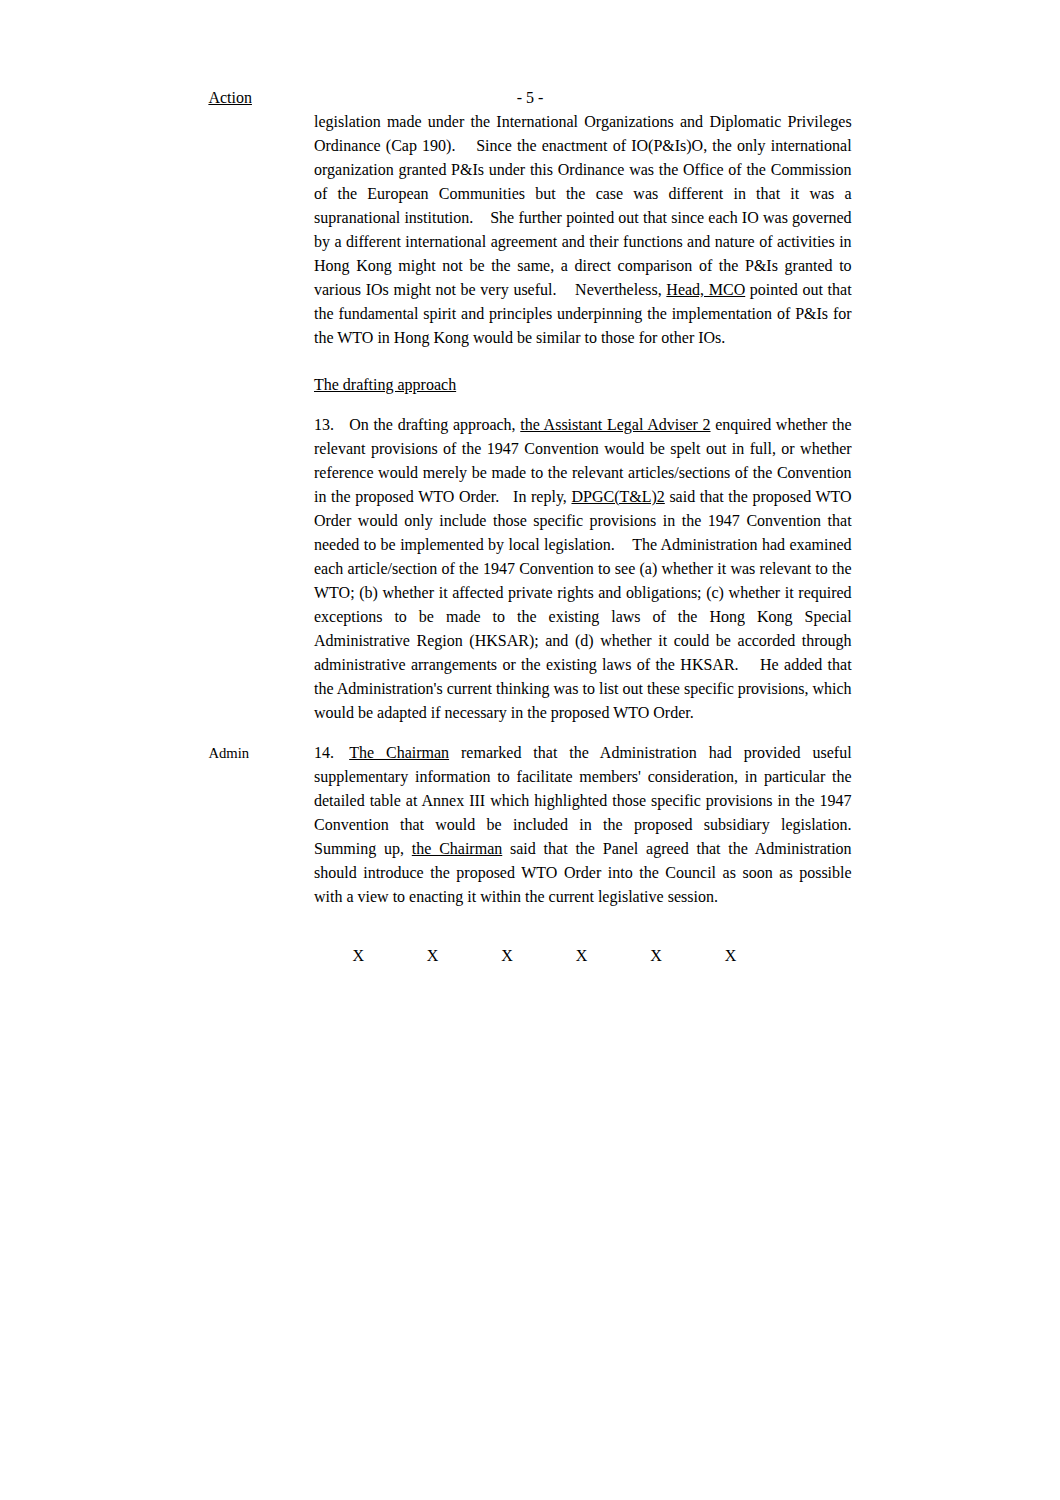Action
- 5 -
legislation made under the International Organizations and Diplomatic Privileges Ordinance (Cap 190). Since the enactment of IO(P&Is)O, the only international organization granted P&Is under this Ordinance was the Office of the Commission of the European Communities but the case was different in that it was a supranational institution. She further pointed out that since each IO was governed by a different international agreement and their functions and nature of activities in Hong Kong might not be the same, a direct comparison of the P&Is granted to various IOs might not be very useful. Nevertheless, Head, MCO pointed out that the fundamental spirit and principles underpinning the implementation of P&Is for the WTO in Hong Kong would be similar to those for other IOs.
The drafting approach
13. On the drafting approach, the Assistant Legal Adviser 2 enquired whether the relevant provisions of the 1947 Convention would be spelt out in full, or whether reference would merely be made to the relevant articles/sections of the Convention in the proposed WTO Order. In reply, DPGC(T&L)2 said that the proposed WTO Order would only include those specific provisions in the 1947 Convention that needed to be implemented by local legislation. The Administration had examined each article/section of the 1947 Convention to see (a) whether it was relevant to the WTO; (b) whether it affected private rights and obligations; (c) whether it required exceptions to be made to the existing laws of the Hong Kong Special Administrative Region (HKSAR); and (d) whether it could be accorded through administrative arrangements or the existing laws of the HKSAR. He added that the Administration's current thinking was to list out these specific provisions, which would be adapted if necessary in the proposed WTO Order.
Admin
14. The Chairman remarked that the Administration had provided useful supplementary information to facilitate members' consideration, in particular the detailed table at Annex III which highlighted those specific provisions in the 1947 Convention that would be included in the proposed subsidiary legislation. Summing up, the Chairman said that the Panel agreed that the Administration should introduce the proposed WTO Order into the Council as soon as possible with a view to enacting it within the current legislative session.
X X X X X X